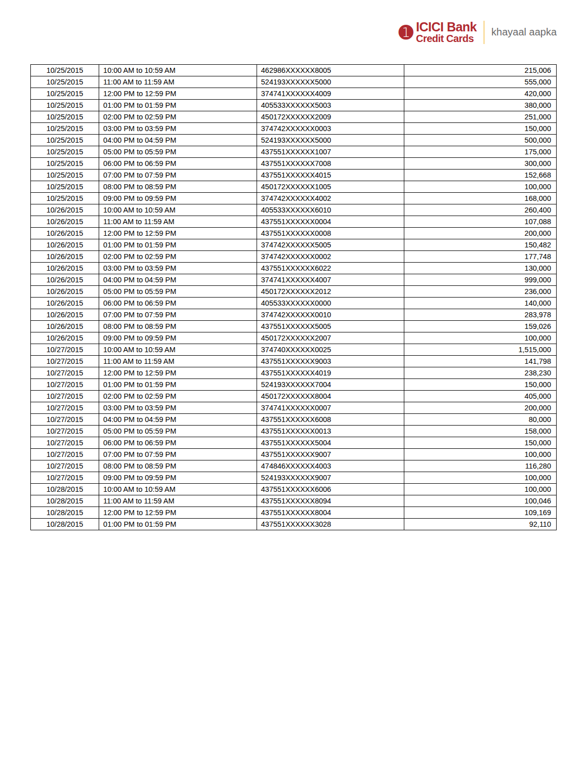➊
ICICI Bank
Credit Cards
khayaal aapka
| 10/25/2015 | 10:00 AM to 10:59 AM | 462986XXXXXX8005 | 215,006 |
| 10/25/2015 | 11:00 AM to 11:59 AM | 524193XXXXXX5000 | 555,000 |
| 10/25/2015 | 12:00 PM to 12:59 PM | 374741XXXXXX4009 | 420,000 |
| 10/25/2015 | 01:00 PM to 01:59 PM | 405533XXXXXX5003 | 380,000 |
| 10/25/2015 | 02:00 PM to 02:59 PM | 450172XXXXXX2009 | 251,000 |
| 10/25/2015 | 03:00 PM to 03:59 PM | 374742XXXXXX0003 | 150,000 |
| 10/25/2015 | 04:00 PM to 04:59 PM | 524193XXXXXX5000 | 500,000 |
| 10/25/2015 | 05:00 PM to 05:59 PM | 437551XXXXXX1007 | 175,000 |
| 10/25/2015 | 06:00 PM to 06:59 PM | 437551XXXXXX7008 | 300,000 |
| 10/25/2015 | 07:00 PM to 07:59 PM | 437551XXXXXX4015 | 152,668 |
| 10/25/2015 | 08:00 PM to 08:59 PM | 450172XXXXXX1005 | 100,000 |
| 10/25/2015 | 09:00 PM to 09:59 PM | 374742XXXXXX4002 | 168,000 |
| 10/26/2015 | 10:00 AM to 10:59 AM | 405533XXXXXX6010 | 260,400 |
| 10/26/2015 | 11:00 AM to 11:59 AM | 437551XXXXXX0004 | 107,088 |
| 10/26/2015 | 12:00 PM to 12:59 PM | 437551XXXXXX0008 | 200,000 |
| 10/26/2015 | 01:00 PM to 01:59 PM | 374742XXXXXX5005 | 150,482 |
| 10/26/2015 | 02:00 PM to 02:59 PM | 374742XXXXXX0002 | 177,748 |
| 10/26/2015 | 03:00 PM to 03:59 PM | 437551XXXXXX6022 | 130,000 |
| 10/26/2015 | 04:00 PM to 04:59 PM | 374741XXXXXX4007 | 999,000 |
| 10/26/2015 | 05:00 PM to 05:59 PM | 450172XXXXXX2012 | 236,000 |
| 10/26/2015 | 06:00 PM to 06:59 PM | 405533XXXXXX0000 | 140,000 |
| 10/26/2015 | 07:00 PM to 07:59 PM | 374742XXXXXX0010 | 283,978 |
| 10/26/2015 | 08:00 PM to 08:59 PM | 437551XXXXXX5005 | 159,026 |
| 10/26/2015 | 09:00 PM to 09:59 PM | 450172XXXXXX2007 | 100,000 |
| 10/27/2015 | 10:00 AM to 10:59 AM | 374740XXXXXX0025 | 1,515,000 |
| 10/27/2015 | 11:00 AM to 11:59 AM | 437551XXXXXX9003 | 141,798 |
| 10/27/2015 | 12:00 PM to 12:59 PM | 437551XXXXXX4019 | 238,230 |
| 10/27/2015 | 01:00 PM to 01:59 PM | 524193XXXXXX7004 | 150,000 |
| 10/27/2015 | 02:00 PM to 02:59 PM | 450172XXXXXX8004 | 405,000 |
| 10/27/2015 | 03:00 PM to 03:59 PM | 374741XXXXXX0007 | 200,000 |
| 10/27/2015 | 04:00 PM to 04:59 PM | 437551XXXXXX6008 | 80,000 |
| 10/27/2015 | 05:00 PM to 05:59 PM | 437551XXXXXX0013 | 158,000 |
| 10/27/2015 | 06:00 PM to 06:59 PM | 437551XXXXXX5004 | 150,000 |
| 10/27/2015 | 07:00 PM to 07:59 PM | 437551XXXXXX9007 | 100,000 |
| 10/27/2015 | 08:00 PM to 08:59 PM | 474846XXXXXX4003 | 116,280 |
| 10/27/2015 | 09:00 PM to 09:59 PM | 524193XXXXXX9007 | 100,000 |
| 10/28/2015 | 10:00 AM to 10:59 AM | 437551XXXXXX6006 | 100,000 |
| 10/28/2015 | 11:00 AM to 11:59 AM | 437551XXXXXX8094 | 100,046 |
| 10/28/2015 | 12:00 PM to 12:59 PM | 437551XXXXXX8004 | 109,169 |
| 10/28/2015 | 01:00 PM to 01:59 PM | 437551XXXXXX3028 | 92,110 |